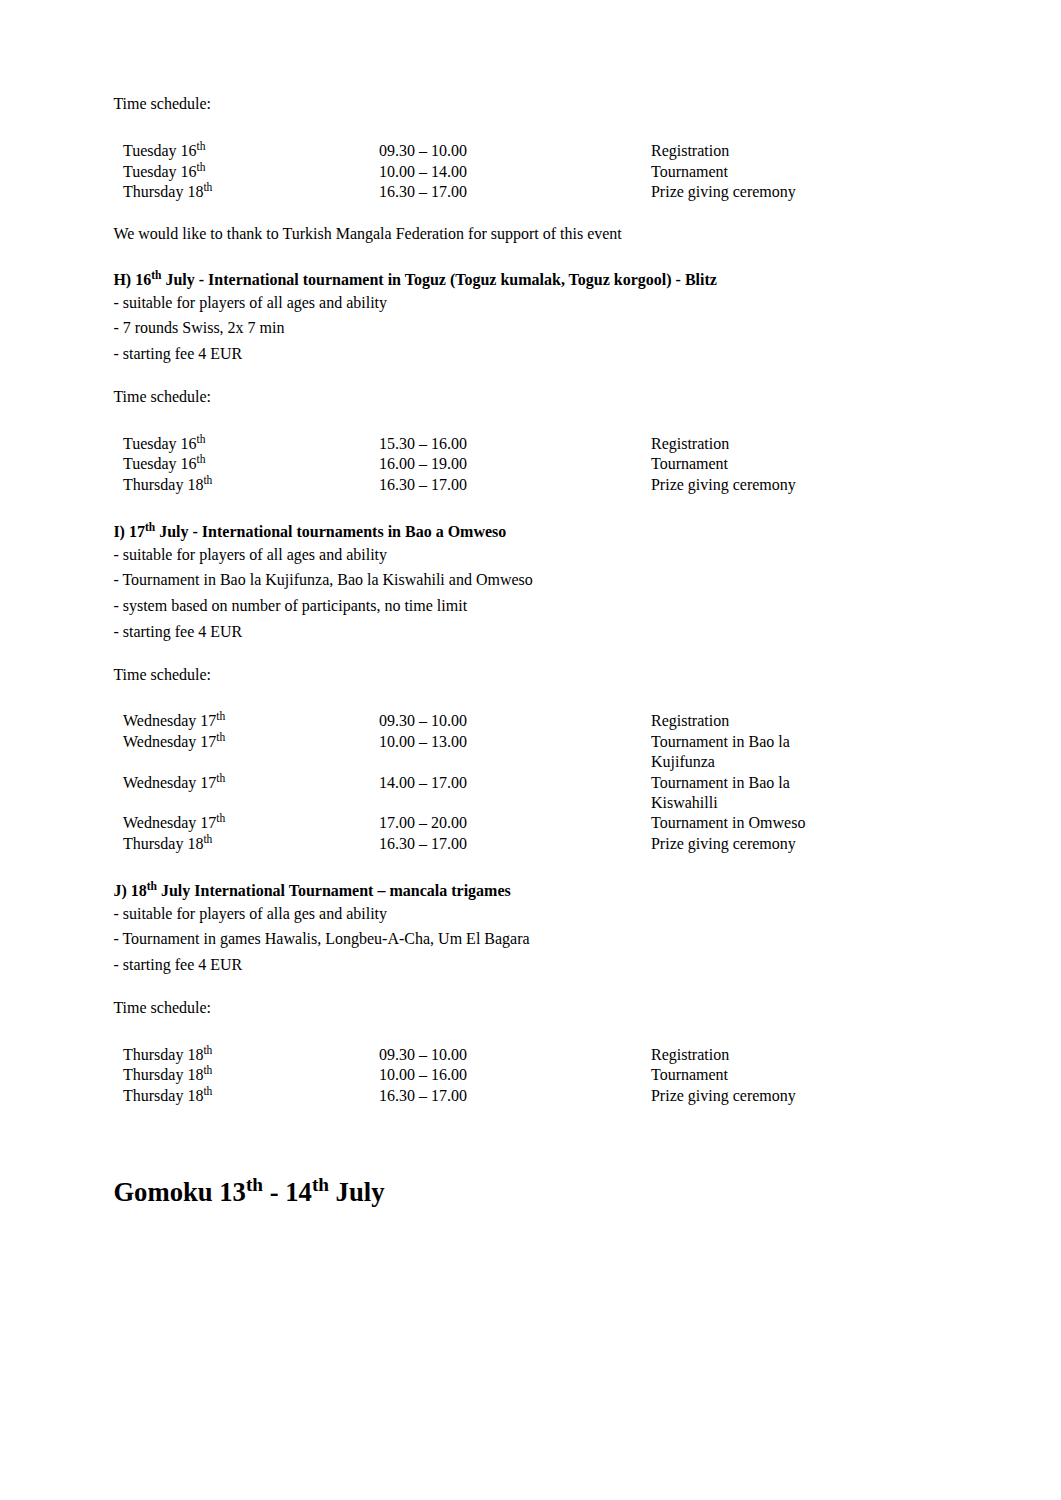Time schedule:
| Tuesday 16 th | 09.30 – 10.00 | Registration |
| Tuesday 16 th | 10.00 – 14.00 | Tournament |
| Thursday 18 th | 16.30 – 17.00 | Prize giving ceremony |
We would like to thank to Turkish Mangala Federation for support of this event
H) 16th July - International tournament in Toguz (Toguz kumalak, Toguz korgool) - Blitz
- suitable for players of all ages and ability
- 7 rounds Swiss, 2x 7 min
- starting fee 4 EUR
Time schedule:
| Tuesday 16 th | 15.30 – 16.00 | Registration |
| Tuesday 16 th | 16.00 – 19.00 | Tournament |
| Thursday 18 th | 16.30 – 17.00 | Prize giving ceremony |
I) 17th July - International tournaments in Bao a Omweso
- suitable for players of all ages and ability
- Tournament in Bao la Kujifunza, Bao la Kiswahili and Omweso
- system based on number of participants, no time limit
- starting fee 4 EUR
Time schedule:
| Wednesday 17 th | 09.30 – 10.00 | Registration |
| Wednesday 17 th | 10.00 – 13.00 | Tournament in Bao la Kujifunza |
| Wednesday 17 th | 14.00 – 17.00 | Tournament in Bao la Kiswahilli |
| Wednesday 17 th | 17.00 – 20.00 | Tournament in Omweso |
| Thursday 18 th | 16.30 – 17.00 | Prize giving ceremony |
J) 18th July International Tournament – mancala trigames
- suitable for players of alla ges and ability
- Tournament in games Hawalis, Longbeu-A-Cha, Um El Bagara
- starting fee 4 EUR
Time schedule:
| Thursday 18 th | 09.30 – 10.00 | Registration |
| Thursday 18 th | 10.00 – 16.00 | Tournament |
| Thursday 18 th | 16.30 – 17.00 | Prize giving ceremony |
Gomoku 13th - 14th July